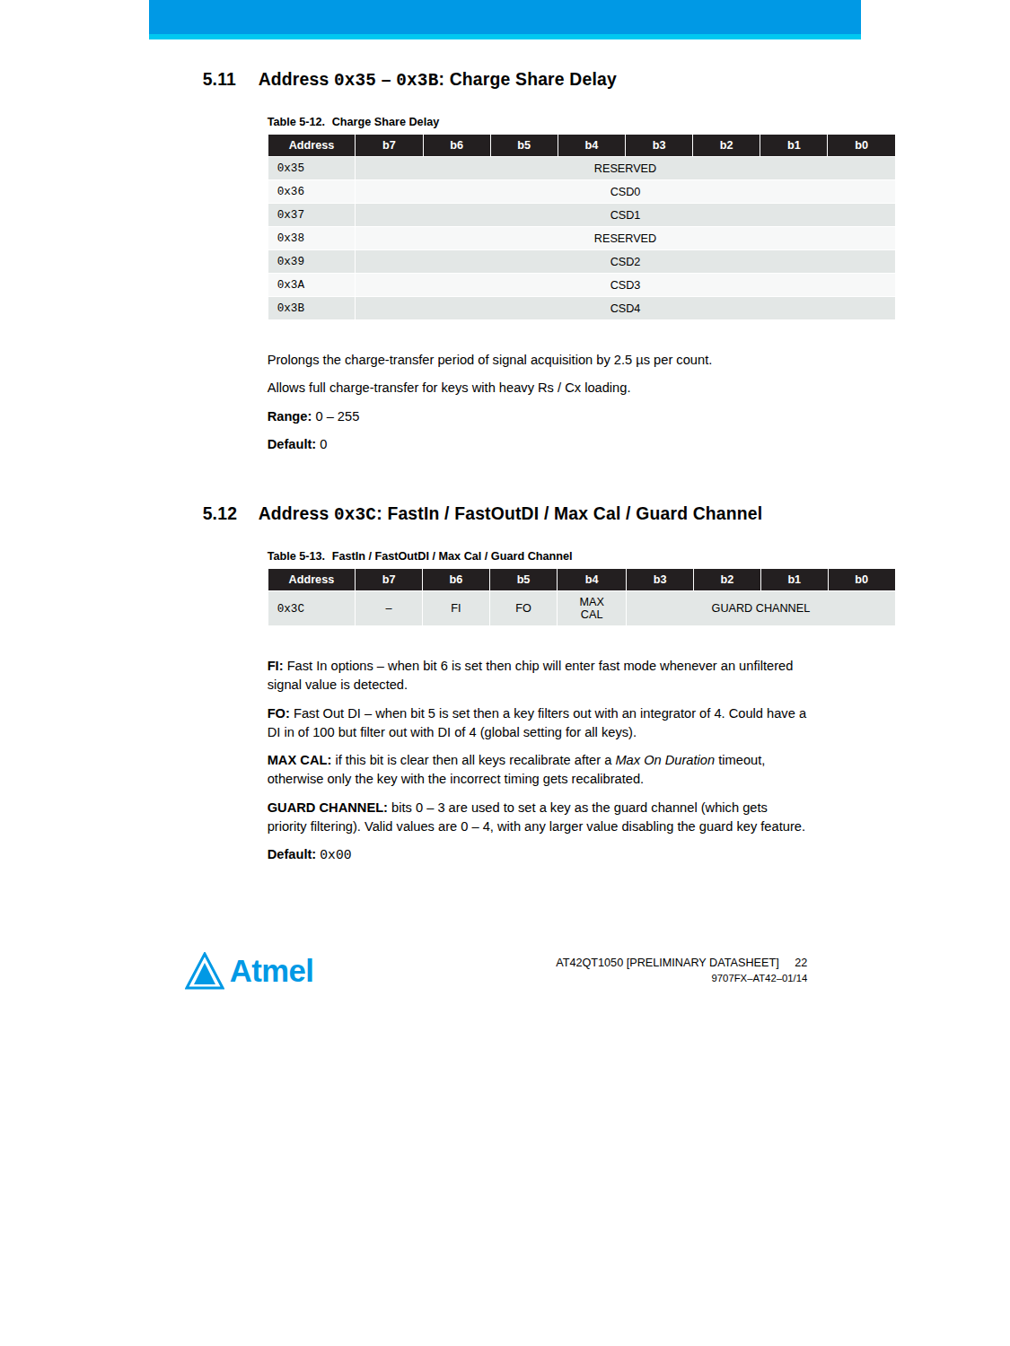5.11 Address 0x35 – 0x3B: Charge Share Delay
Table 5-12. Charge Share Delay
| Address | b7 | b6 | b5 | b4 | b3 | b2 | b1 | b0 |
| --- | --- | --- | --- | --- | --- | --- | --- | --- |
| 0x35 | RESERVED |
| 0x36 | CSD0 |
| 0x37 | CSD1 |
| 0x38 | RESERVED |
| 0x39 | CSD2 |
| 0x3A | CSD3 |
| 0x3B | CSD4 |
Prolongs the charge-transfer period of signal acquisition by 2.5 µs per count.
Allows full charge-transfer for keys with heavy Rs / Cx loading.
Range: 0 – 255
Default: 0
5.12 Address 0x3C: FastIn / FastOutDI / Max Cal / Guard Channel
Table 5-13. FastIn / FastOutDI / Max Cal / Guard Channel
| Address | b7 | b6 | b5 | b4 | b3 | b2 | b1 | b0 |
| --- | --- | --- | --- | --- | --- | --- | --- | --- |
| 0x3C | – | FI | FO | MAX CAL | GUARD CHANNEL |
FI: Fast In options – when bit 6 is set then chip will enter fast mode whenever an unfiltered signal value is detected.
FO: Fast Out DI – when bit 5 is set then a key filters out with an integrator of 4. Could have a DI in of 100 but filter out with DI of 4 (global setting for all keys).
MAX CAL: if this bit is clear then all keys recalibrate after a Max On Duration timeout, otherwise only the key with the incorrect timing gets recalibrated.
GUARD CHANNEL: bits 0 – 3 are used to set a key as the guard channel (which gets priority filtering). Valid values are 0 – 4, with any larger value disabling the guard key feature.
Default: 0x00
Atmel
AT42QT1050 [PRELIMINARY DATASHEET] 22
9707FX–AT42–01/14